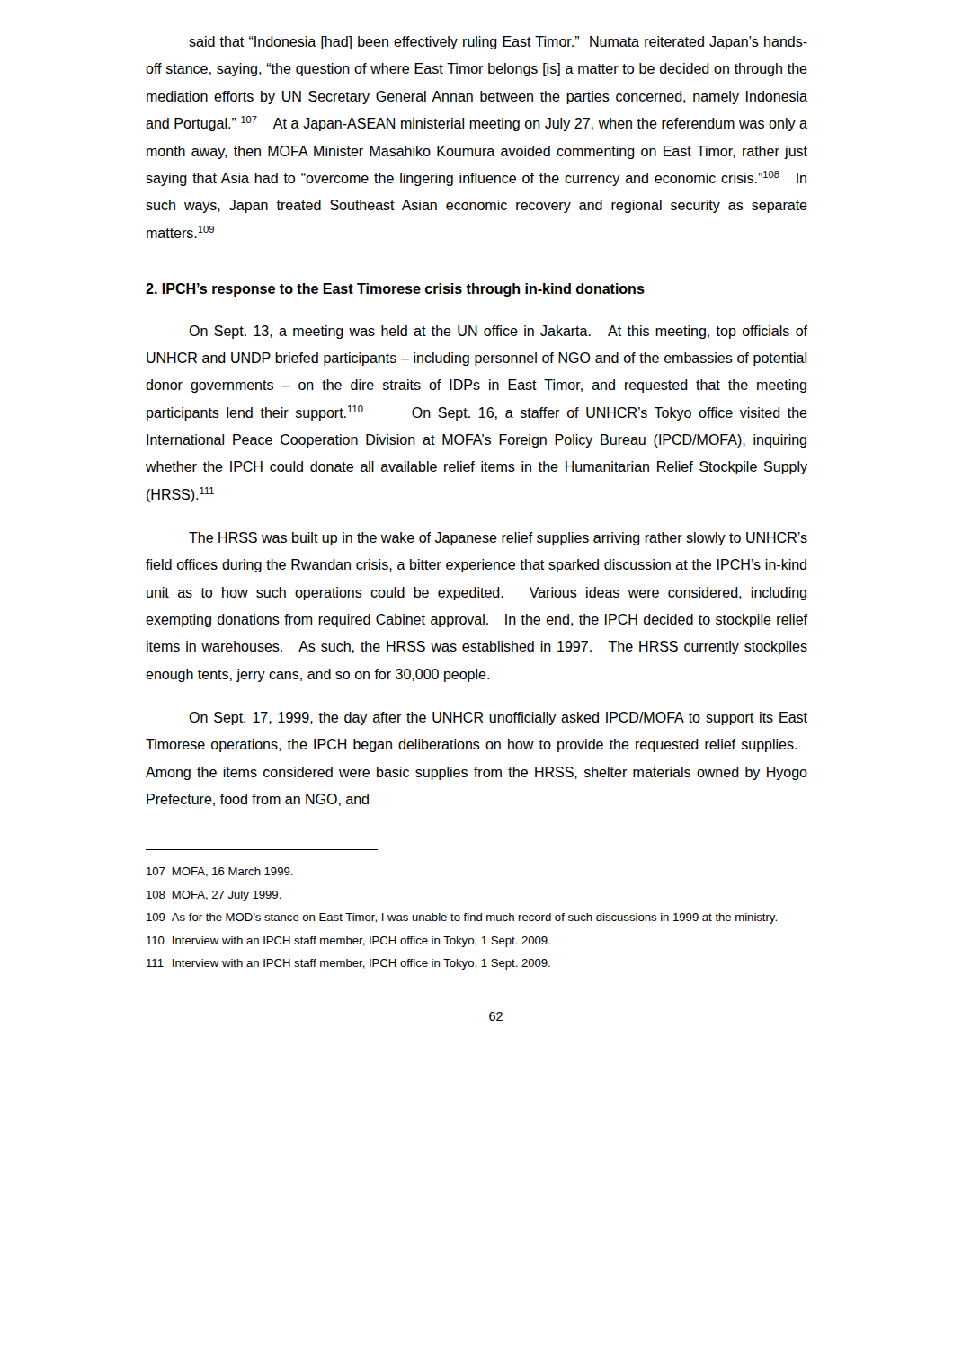said that “Indonesia [had] been effectively ruling East Timor.” Numata reiterated Japan’s hands-off stance, saying, “the question of where East Timor belongs [is] a matter to be decided on through the mediation efforts by UN Secretary General Annan between the parties concerned, namely Indonesia and Portugal.” 107 At a Japan-ASEAN ministerial meeting on July 27, when the referendum was only a month away, then MOFA Minister Masahiko Koumura avoided commenting on East Timor, rather just saying that Asia had to “overcome the lingering influence of the currency and economic crisis.”108 In such ways, Japan treated Southeast Asian economic recovery and regional security as separate matters.109
2. IPCH’s response to the East Timorese crisis through in-kind donations
On Sept. 13, a meeting was held at the UN office in Jakarta. At this meeting, top officials of UNHCR and UNDP briefed participants – including personnel of NGO and of the embassies of potential donor governments – on the dire straits of IDPs in East Timor, and requested that the meeting participants lend their support.110 On Sept. 16, a staffer of UNHCR’s Tokyo office visited the International Peace Cooperation Division at MOFA’s Foreign Policy Bureau (IPCD/MOFA), inquiring whether the IPCH could donate all available relief items in the Humanitarian Relief Stockpile Supply (HRSS).111
The HRSS was built up in the wake of Japanese relief supplies arriving rather slowly to UNHCR’s field offices during the Rwandan crisis, a bitter experience that sparked discussion at the IPCH’s in-kind unit as to how such operations could be expedited. Various ideas were considered, including exempting donations from required Cabinet approval. In the end, the IPCH decided to stockpile relief items in warehouses. As such, the HRSS was established in 1997. The HRSS currently stockpiles enough tents, jerry cans, and so on for 30,000 people.
On Sept. 17, 1999, the day after the UNHCR unofficially asked IPCD/MOFA to support its East Timorese operations, the IPCH began deliberations on how to provide the requested relief supplies. Among the items considered were basic supplies from the HRSS, shelter materials owned by Hyogo Prefecture, food from an NGO, and
107 MOFA, 16 March 1999.
108 MOFA, 27 July 1999.
109 As for the MOD’s stance on East Timor, I was unable to find much record of such discussions in 1999 at the ministry.
110 Interview with an IPCH staff member, IPCH office in Tokyo, 1 Sept. 2009.
111 Interview with an IPCH staff member, IPCH office in Tokyo, 1 Sept. 2009.
62